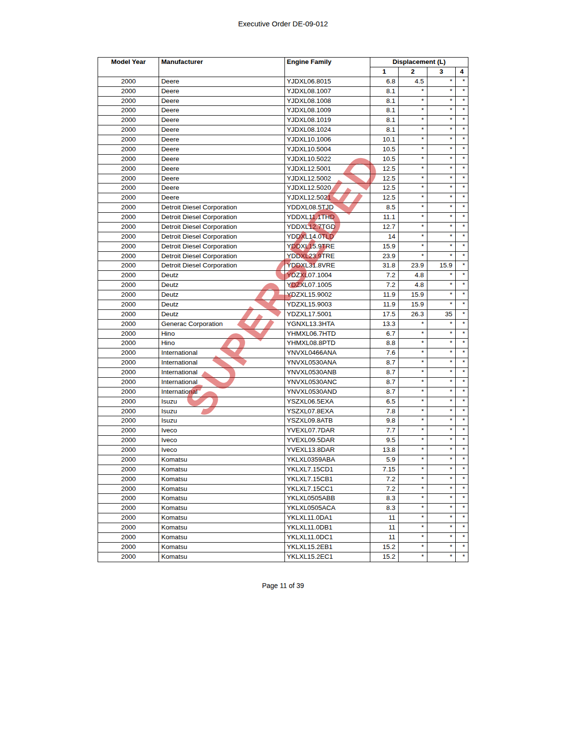Executive Order DE-09-012
SUPERSEDED
| Model Year | Manufacturer | Engine Family | Displacement (L) |
| --- | --- | --- | --- |
| 1 | 2 | 3 | 4 |
| 2000 | Deere | YJDXL06.8015 | 6.8 | 4.5 | * | * |
| 2000 | Deere | YJDXL08.1007 | 8.1 | * | * | * |
| 2000 | Deere | YJDXL08.1008 | 8.1 | * | * | * |
| 2000 | Deere | YJDXL08.1009 | 8.1 | * | * | * |
| 2000 | Deere | YJDXL08.1019 | 8.1 | * | * | * |
| 2000 | Deere | YJDXL08.1024 | 8.1 | * | * | * |
| 2000 | Deere | YJDXL10.1006 | 10.1 | * | * | * |
| 2000 | Deere | YJDXL10.5004 | 10.5 | * | * | * |
| 2000 | Deere | YJDXL10.5022 | 10.5 | * | * | * |
| 2000 | Deere | YJDXL12.5001 | 12.5 | * | * | * |
| 2000 | Deere | YJDXL12.5002 | 12.5 | * | * | * |
| 2000 | Deere | YJDXL12.5020 | 12.5 | * | * | * |
| 2000 | Deere | YJDXL12.5021 | 12.5 | * | * | * |
| 2000 | Detroit Diesel Corporation | YDDXL08.5TJD | 8.5 | * | * | * |
| 2000 | Detroit Diesel Corporation | YDDXL11.1THD | 11.1 | * | * | * |
| 2000 | Detroit Diesel Corporation | YDDXL12.7TGD | 12.7 | * | * | * |
| 2000 | Detroit Diesel Corporation | YDDXL14.0TLD | 14 | * | * | * |
| 2000 | Detroit Diesel Corporation | YDDXL15.9TRE | 15.9 | * | * | * |
| 2000 | Detroit Diesel Corporation | YDDXL23.9TRE | 23.9 | * | * | * |
| 2000 | Detroit Diesel Corporation | YDDXL31.8VRE | 31.8 | 23.9 | 15.9 | * |
| 2000 | Deutz | YDZXL07.1004 | 7.2 | 4.8 | * | * |
| 2000 | Deutz | YDZXL07.1005 | 7.2 | 4.8 | * | * |
| 2000 | Deutz | YDZXL15.9002 | 11.9 | 15.9 | * | * |
| 2000 | Deutz | YDZXL15.9003 | 11.9 | 15.9 | * | * |
| 2000 | Deutz | YDZXL17.5001 | 17.5 | 26.3 | 35 | * |
| 2000 | Generac Corporation | YGNXL13.3HTA | 13.3 | * | * | * |
| 2000 | Hino | YHMXL06.7HTD | 6.7 | * | * | * |
| 2000 | Hino | YHMXL08.8PTD | 8.8 | * | * | * |
| 2000 | International | YNVXL0466ANA | 7.6 | * | * | * |
| 2000 | International | YNVXL0530ANA | 8.7 | * | * | * |
| 2000 | International | YNVXL0530ANB | 8.7 | * | * | * |
| 2000 | International | YNVXL0530ANC | 8.7 | * | * | * |
| 2000 | International | YNVXL0530AND | 8.7 | * | * | * |
| 2000 | Isuzu | YSZXL06.5EXA | 6.5 | * | * | * |
| 2000 | Isuzu | YSZXL07.8EXA | 7.8 | * | * | * |
| 2000 | Isuzu | YSZXL09.8ATB | 9.8 | * | * | * |
| 2000 | Iveco | YVEXL07.7DAR | 7.7 | * | * | * |
| 2000 | Iveco | YVEXL09.5DAR | 9.5 | * | * | * |
| 2000 | Iveco | YVEXL13.8DAR | 13.8 | * | * | * |
| 2000 | Komatsu | YKLXL0359ABA | 5.9 | * | * | * |
| 2000 | Komatsu | YKLXL7.15CD1 | 7.15 | * | * | * |
| 2000 | Komatsu | YKLXL7.15CB1 | 7.2 | * | * | * |
| 2000 | Komatsu | YKLXL7.15CC1 | 7.2 | * | * | * |
| 2000 | Komatsu | YKLXL0505ABB | 8.3 | * | * | * |
| 2000 | Komatsu | YKLXL0505ACA | 8.3 | * | * | * |
| 2000 | Komatsu | YKLXL11.0DA1 | 11 | * | * | * |
| 2000 | Komatsu | YKLXL11.0DB1 | 11 | * | * | * |
| 2000 | Komatsu | YKLXL11.0DC1 | 11 | * | * | * |
| 2000 | Komatsu | YKLXL15.2EB1 | 15.2 | * | * | * |
| 2000 | Komatsu | YKLXL15.2EC1 | 15.2 | * | * | * |
Page 11 of 39